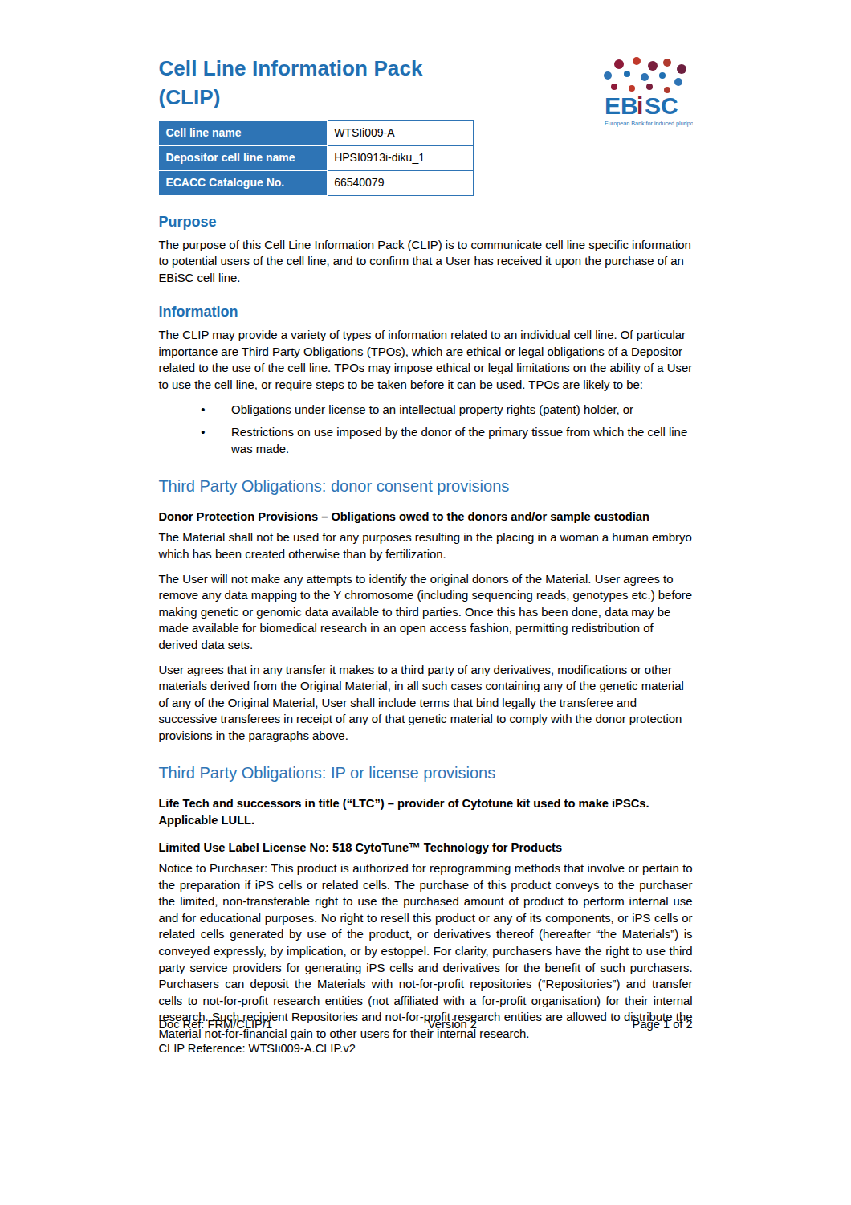Cell Line Information Pack (CLIP)
| Cell line name | WTSIi009-A |
| Depositor cell line name | HPSI0913i-diku_1 |
| ECACC Catalogue No. | 66540079 |
EB i SC European Bank for induced pluripotent Stem Cells
Purpose
The purpose of this Cell Line Information Pack (CLIP) is to communicate cell line specific information to potential users of the cell line, and to confirm that a User has received it upon the purchase of an EBiSC cell line.
Information
The CLIP may provide a variety of types of information related to an individual cell line. Of particular importance are Third Party Obligations (TPOs), which are ethical or legal obligations of a Depositor related to the use of the cell line. TPOs may impose ethical or legal limitations on the ability of a User to use the cell line, or require steps to be taken before it can be used. TPOs are likely to be:
Obligations under license to an intellectual property rights (patent) holder, or
Restrictions on use imposed by the donor of the primary tissue from which the cell line was made.
Third Party Obligations: donor consent provisions
Donor Protection Provisions – Obligations owed to the donors and/or sample custodian
The Material shall not be used for any purposes resulting in the placing in a woman a human embryo which has been created otherwise than by fertilization.
The User will not make any attempts to identify the original donors of the Material. User agrees to remove any data mapping to the Y chromosome (including sequencing reads, genotypes etc.) before making genetic or genomic data available to third parties. Once this has been done, data may be made available for biomedical research in an open access fashion, permitting redistribution of derived data sets.
User agrees that in any transfer it makes to a third party of any derivatives, modifications or other materials derived from the Original Material, in all such cases containing any of the genetic material of any of the Original Material, User shall include terms that bind legally the transferee and successive transferees in receipt of any of that genetic material to comply with the donor protection provisions in the paragraphs above.
Third Party Obligations: IP or license provisions
Life Tech and successors in title (“LTC”) – provider of Cytotune kit used to make iPSCs. Applicable LULL.
Limited Use Label License No: 518 CytoTune™ Technology for Products
Notice to Purchaser: This product is authorized for reprogramming methods that involve or pertain to the preparation if iPS cells or related cells. The purchase of this product conveys to the purchaser the limited, non-transferable right to use the purchased amount of product to perform internal use and for educational purposes. No right to resell this product or any of its components, or iPS cells or related cells generated by use of the product, or derivatives thereof (hereafter “the Materials”) is conveyed expressly, by implication, or by estoppel. For clarity, purchasers have the right to use third party service providers for generating iPS cells and derivatives for the benefit of such purchasers. Purchasers can deposit the Materials with not-for-profit repositories (“Repositories”) and transfer cells to not-for-profit research entities (not affiliated with a for-profit organisation) for their internal research. Such recipient Repositories and not-for-profit research entities are allowed to distribute the Material not-for-financial gain to other users for their internal research.
Doc Ref: FRM/CLIP/1
Version 2
Page 1 of 2
CLIP Reference: WTSIi009-A.CLIP.v2